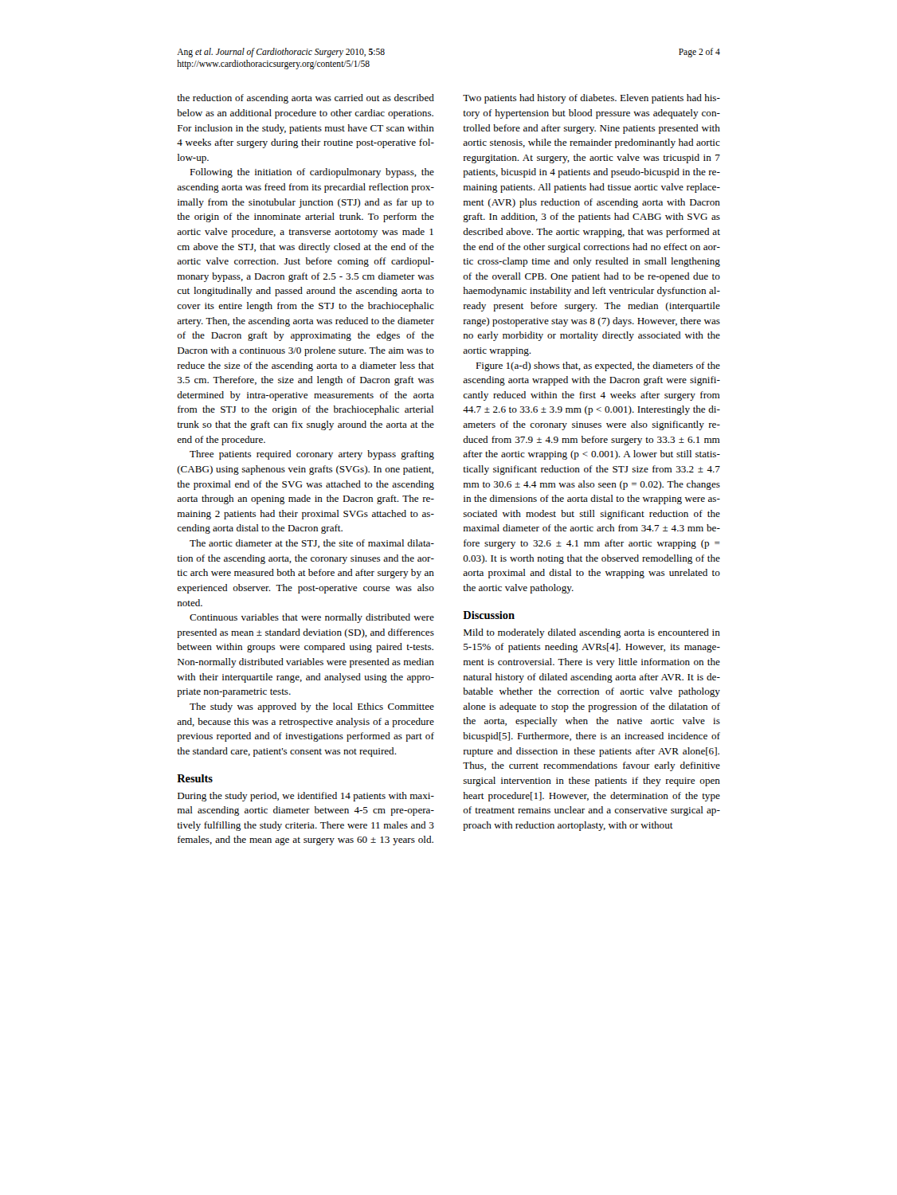Ang et al. Journal of Cardiothoracic Surgery 2010, 5:58
http://www.cardiothoracicsurgery.org/content/5/1/58
Page 2 of 4
the reduction of ascending aorta was carried out as described below as an additional procedure to other cardiac operations. For inclusion in the study, patients must have CT scan within 4 weeks after surgery during their routine post-operative follow-up.
Following the initiation of cardiopulmonary bypass, the ascending aorta was freed from its precardial reflection proximally from the sinotubular junction (STJ) and as far up to the origin of the innominate arterial trunk. To perform the aortic valve procedure, a transverse aortotomy was made 1 cm above the STJ, that was directly closed at the end of the aortic valve correction. Just before coming off cardiopulmonary bypass, a Dacron graft of 2.5 - 3.5 cm diameter was cut longitudinally and passed around the ascending aorta to cover its entire length from the STJ to the brachiocephalic artery. Then, the ascending aorta was reduced to the diameter of the Dacron graft by approximating the edges of the Dacron with a continuous 3/0 prolene suture. The aim was to reduce the size of the ascending aorta to a diameter less that 3.5 cm. Therefore, the size and length of Dacron graft was determined by intra-operative measurements of the aorta from the STJ to the origin of the brachiocephalic arterial trunk so that the graft can fix snugly around the aorta at the end of the procedure.
Three patients required coronary artery bypass grafting (CABG) using saphenous vein grafts (SVGs). In one patient, the proximal end of the SVG was attached to the ascending aorta through an opening made in the Dacron graft. The remaining 2 patients had their proximal SVGs attached to ascending aorta distal to the Dacron graft.
The aortic diameter at the STJ, the site of maximal dilatation of the ascending aorta, the coronary sinuses and the aortic arch were measured both at before and after surgery by an experienced observer. The post-operative course was also noted.
Continuous variables that were normally distributed were presented as mean ± standard deviation (SD), and differences between within groups were compared using paired t-tests. Non-normally distributed variables were presented as median with their interquartile range, and analysed using the appropriate non-parametric tests.
The study was approved by the local Ethics Committee and, because this was a retrospective analysis of a procedure previous reported and of investigations performed as part of the standard care, patient's consent was not required.
Results
During the study period, we identified 14 patients with maximal ascending aortic diameter between 4-5 cm pre-operatively fulfilling the study criteria. There were 11 males and 3 females, and the mean age at surgery was 60 ± 13 years old. Two patients had history of diabetes. Eleven patients had history of hypertension but blood pressure was adequately controlled before and after surgery. Nine patients presented with aortic stenosis, while the remainder predominantly had aortic regurgitation. At surgery, the aortic valve was tricuspid in 7 patients, bicuspid in 4 patients and pseudo-bicuspid in the remaining patients. All patients had tissue aortic valve replacement (AVR) plus reduction of ascending aorta with Dacron graft. In addition, 3 of the patients had CABG with SVG as described above. The aortic wrapping, that was performed at the end of the other surgical corrections had no effect on aortic cross-clamp time and only resulted in small lengthening of the overall CPB. One patient had to be re-opened due to haemodynamic instability and left ventricular dysfunction already present before surgery. The median (interquartile range) postoperative stay was 8 (7) days. However, there was no early morbidity or mortality directly associated with the aortic wrapping.
Figure 1(a-d) shows that, as expected, the diameters of the ascending aorta wrapped with the Dacron graft were significantly reduced within the first 4 weeks after surgery from 44.7 ± 2.6 to 33.6 ± 3.9 mm (p < 0.001). Interestingly the diameters of the coronary sinuses were also significantly reduced from 37.9 ± 4.9 mm before surgery to 33.3 ± 6.1 mm after the aortic wrapping (p < 0.001). A lower but still statistically significant reduction of the STJ size from 33.2 ± 4.7 mm to 30.6 ± 4.4 mm was also seen (p = 0.02). The changes in the dimensions of the aorta distal to the wrapping were associated with modest but still significant reduction of the maximal diameter of the aortic arch from 34.7 ± 4.3 mm before surgery to 32.6 ± 4.1 mm after aortic wrapping (p = 0.03). It is worth noting that the observed remodelling of the aorta proximal and distal to the wrapping was unrelated to the aortic valve pathology.
Discussion
Mild to moderately dilated ascending aorta is encountered in 5-15% of patients needing AVRs[4]. However, its management is controversial. There is very little information on the natural history of dilated ascending aorta after AVR. It is debatable whether the correction of aortic valve pathology alone is adequate to stop the progression of the dilatation of the aorta, especially when the native aortic valve is bicuspid[5]. Furthermore, there is an increased incidence of rupture and dissection in these patients after AVR alone[6]. Thus, the current recommendations favour early definitive surgical intervention in these patients if they require open heart procedure[1]. However, the determination of the type of treatment remains unclear and a conservative surgical approach with reduction aortoplasty, with or without